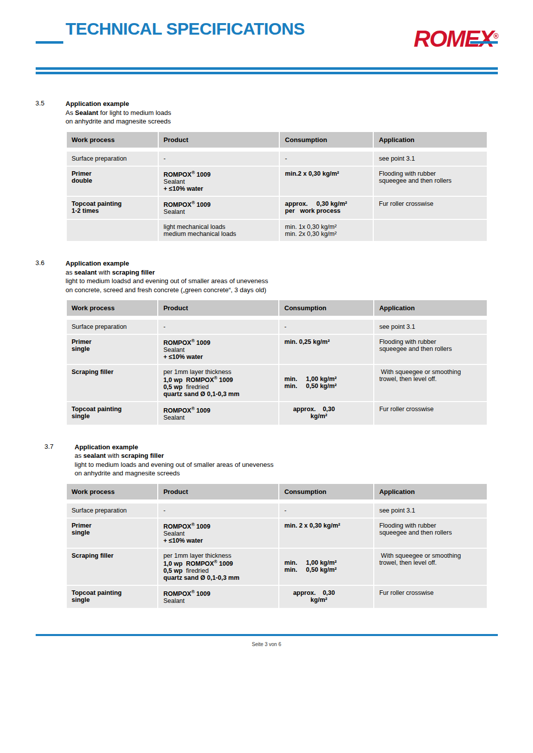TECHNICAL SPECIFICATIONS TECHNICAL SPECIFICATIONS
ROMEX®
3.5
Application example
As Sealant for light to medium loads
on anhydrite and magnesite screeds
| Work process | Product | Consumption | Application |
| --- | --- | --- | --- |
| Surface preparation | - | - | see point 3.1 |
| Primer double | ROMPOX ® 1009 Sealant + ≤10% water | min.2 x 0,30 kg/m² | Flooding with rubber squeegee and then rollers |
| Topcoat painting 1-2 times | ROMPOX ® 1009 Sealant | approx. 0,30 kg/m² per work process | Fur roller crosswise |
| | light mechanical loads medium mechanical loads | min. 1x 0,30 kg/m² min. 2x 0,30 kg/m² | |
3.6
Application example
as sealant with scraping filler
light to medium loadsd and evening out of smaller areas of uneveness
on concrete, screed and fresh concrete („green concrete“, 3 days old)
| Work process | Product | Consumption | Application |
| --- | --- | --- | --- |
| Surface preparation | - | - | see point 3.1 |
| Primer single | ROMPOX ® 1009 Sealant + ≤10% water | min. 0,25 kg/m² | Flooding with rubber squeegee and then rollers |
| Scraping filler | per 1mm layer thickness 1,0 wp ROMPOX ® 1009 0,5 wp firedried quartz sand Ø 0,1-0,3 mm | min. 1,00 kg/m² min. 0,50 kg/m² | With squeegee or smoothing trowel, then level off. |
| Topcoat painting single | ROMPOX ® 1009 Sealant | approx. 0,30 kg/m² | Fur roller crosswise |
3.7
Application example
as sealant with scraping filler
light to medium loads and evening out of smaller areas of uneveness
on anhydrite and magnesite screeds
| Work process | Product | Consumption | Application |
| --- | --- | --- | --- |
| Surface preparation | - | - | see point 3.1 |
| Primer single | ROMPOX ® 1009 Sealant + ≤10% water | min. 2 x 0,30 kg/m² | Flooding with rubber squeegee and then rollers |
| Scraping filler | per 1mm layer thickness 1,0 wp ROMPOX ® 1009 0,5 wp firedried quartz sand Ø 0,1-0,3 mm | min. 1,00 kg/m² min. 0,50 kg/m² | With squeegee or smoothing trowel, then level off. |
| Topcoat painting single | ROMPOX ® 1009 Sealant | approx. 0,30 kg/m² | Fur roller crosswise |
Seite 3 von 6